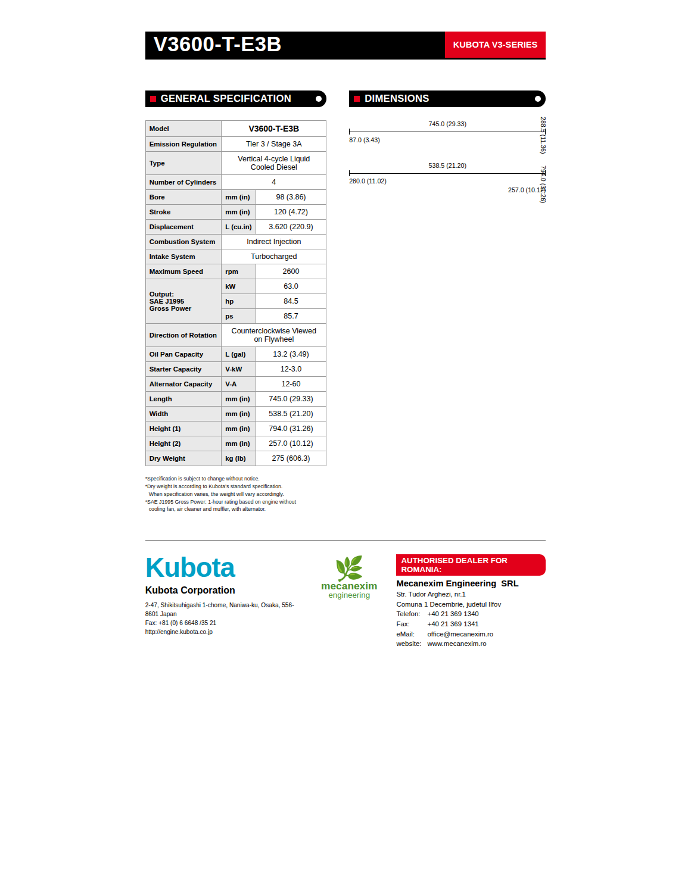V3600-T-E3B
KUBOTA V3-SERIES
GENERAL SPECIFICATION
| Model | V3600-T-E3B |
| Emission Regulation | Tier 3 / Stage 3A |
| Type | Vertical 4-cycle Liquid Cooled Diesel |
| Number of Cylinders | 4 |
| Bore | mm (in) | 98 (3.86) |
| Stroke | mm (in) | 120 (4.72) |
| Displacement | L (cu.in) | 3.620 (220.9) |
| Combustion System | Indirect Injection |
| Intake System | Turbocharged |
| Maximum Speed | rpm | 2600 |
| Output: SAE J1995 Gross Power | kW | 63.0 |
| hp | 84.5 |
| ps | 85.7 |
| Direction of Rotation | Counterclockwise Viewed on Flywheel |
| Oil Pan Capacity | L (gal) | 13.2 (3.49) |
| Starter Capacity | V-kW | 12-3.0 |
| Alternator Capacity | V-A | 12-60 |
| Length | mm (in) | 745.0 (29.33) |
| Width | mm (in) | 538.5 (21.20) |
| Height (1) | mm (in) | 794.0 (31.26) |
| Height (2) | mm (in) | 257.0 (10.12) |
| Dry Weight | kg (lb) | 275 (606.3) |
*Specification is subject to change without notice.
*Dry weight is according to Kubota’s standard specification.
When specification varies, the weight will vary accordingly.
*SAE J1995 Gross Power: 1-hour rating based on engine without
cooling fan, air cleaner and muffler, with alternator.
DIMENSIONS
745.0 (29.33)
288.5 (11.36)
87.0 (3.43)
538.5 (21.20)
280.0 (11.02)
794.0 (31.26)
257.0 (10.12)
Kubota
Kubota Corporation
2-47, Shikitsuhigashi 1-chome, Naniwa-ku, Osaka, 556-8601 Japan
Fax: +81 (0) 6 6648 /35 21
http://engine.kubota.co.jp
🌿
mecaneximengineering
AUTHORISED DEALER FOR ROMANIA:
Mecanexim Engineering SRL
Str. Tudor Arghezi, nr.1
Comuna 1 Decembrie, judetul Ilfov
| Telefon: | +40 21 369 1340 |
| Fax: | +40 21 369 1341 |
| eMail: | office@mecanexim.ro |
| website: | www.mecanexim.ro |